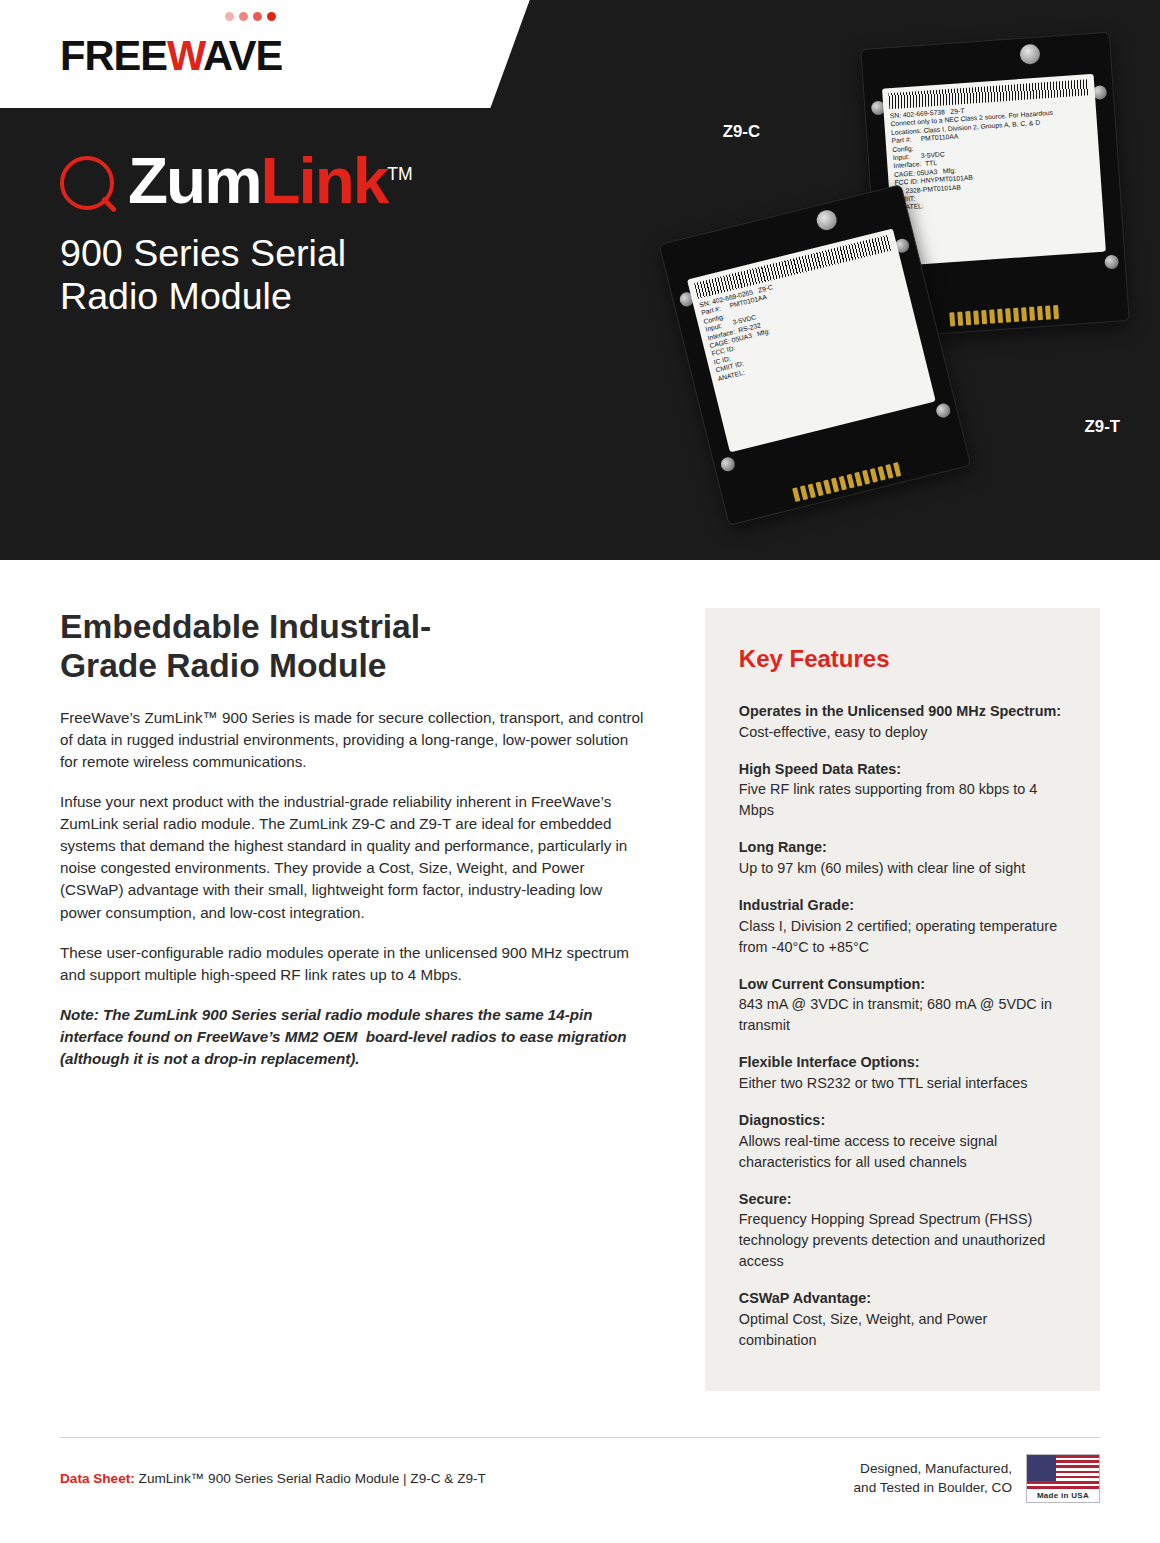FREEWAVE
SN: 402-669-5738 Z9-T
Connect only to a NEC Class 2 source. For Hazardous
Locations: Class I, Division 2, Groups A, B, C, & D
Part #: PMT0110AA
Config:
Input: 3-5VDC
Interface: TTL
CAGE: 05UA3 Mfg:
FCC ID: HNYPMT0101AB
IC: 2328-PMT0101AB
CMIIT:
ANATEL:
SN: 402-669-0265 Z9-C
Part #: PMT0101AA
Config:
Input: 3-5VDC
Interface: RS-232
CAGE: 05UA3 Mfg:
FCC ID:
IC ID:
CMIIT ID:
ANATEL:
Z9-C Z9-T
ZumLink TM
900 Series Serial
Radio Module
Embeddable Industrial-
Grade Radio Module
FreeWave’s ZumLink™ 900 Series is made for secure collection, transport, and control of data in rugged industrial environments, providing a long-range, low-power solution for remote wireless communications.
Infuse your next product with the industrial-grade reliability inherent in FreeWave’s ZumLink serial radio module. The ZumLink Z9-C and Z9-T are ideal for embedded systems that demand the highest standard in quality and performance, particularly in noise congested environments. They provide a Cost, Size, Weight, and Power (CSWaP) advantage with their small, lightweight form factor, industry-leading low power consumption, and low-cost integration.
These user-configurable radio modules operate in the unlicensed 900 MHz spectrum and support multiple high-speed RF link rates up to 4 Mbps.
Note: The ZumLink 900 Series serial radio module shares the same 14-pin interface found on FreeWave’s MM2 OEM board-level radios to ease migration (although it is not a drop-in replacement).
Key Features
Operates in the Unlicensed 900 MHz Spectrum:
Cost-effective, easy to deploy
High Speed Data Rates:
Five RF link rates supporting from 80 kbps to 4 Mbps
Long Range:
Up to 97 km (60 miles) with clear line of sight
Industrial Grade:
Class I, Division 2 certified; operating temperature from -40°C to +85°C
Low Current Consumption:
843 mA @ 3VDC in transmit; 680 mA @ 5VDC in transmit
Flexible Interface Options:
Either two RS232 or two TTL serial interfaces
Diagnostics:
Allows real-time access to receive signal characteristics for all used channels
Secure:
Frequency Hopping Spread Spectrum (FHSS) technology prevents detection and unauthorized access
CSWaP Advantage:
Optimal Cost, Size, Weight, and Power combination
Data Sheet: ZumLink™ 900 Series Serial Radio Module | Z9-C & Z9-T
Designed, Manufactured,
and Tested in Boulder, CO
Made in USA